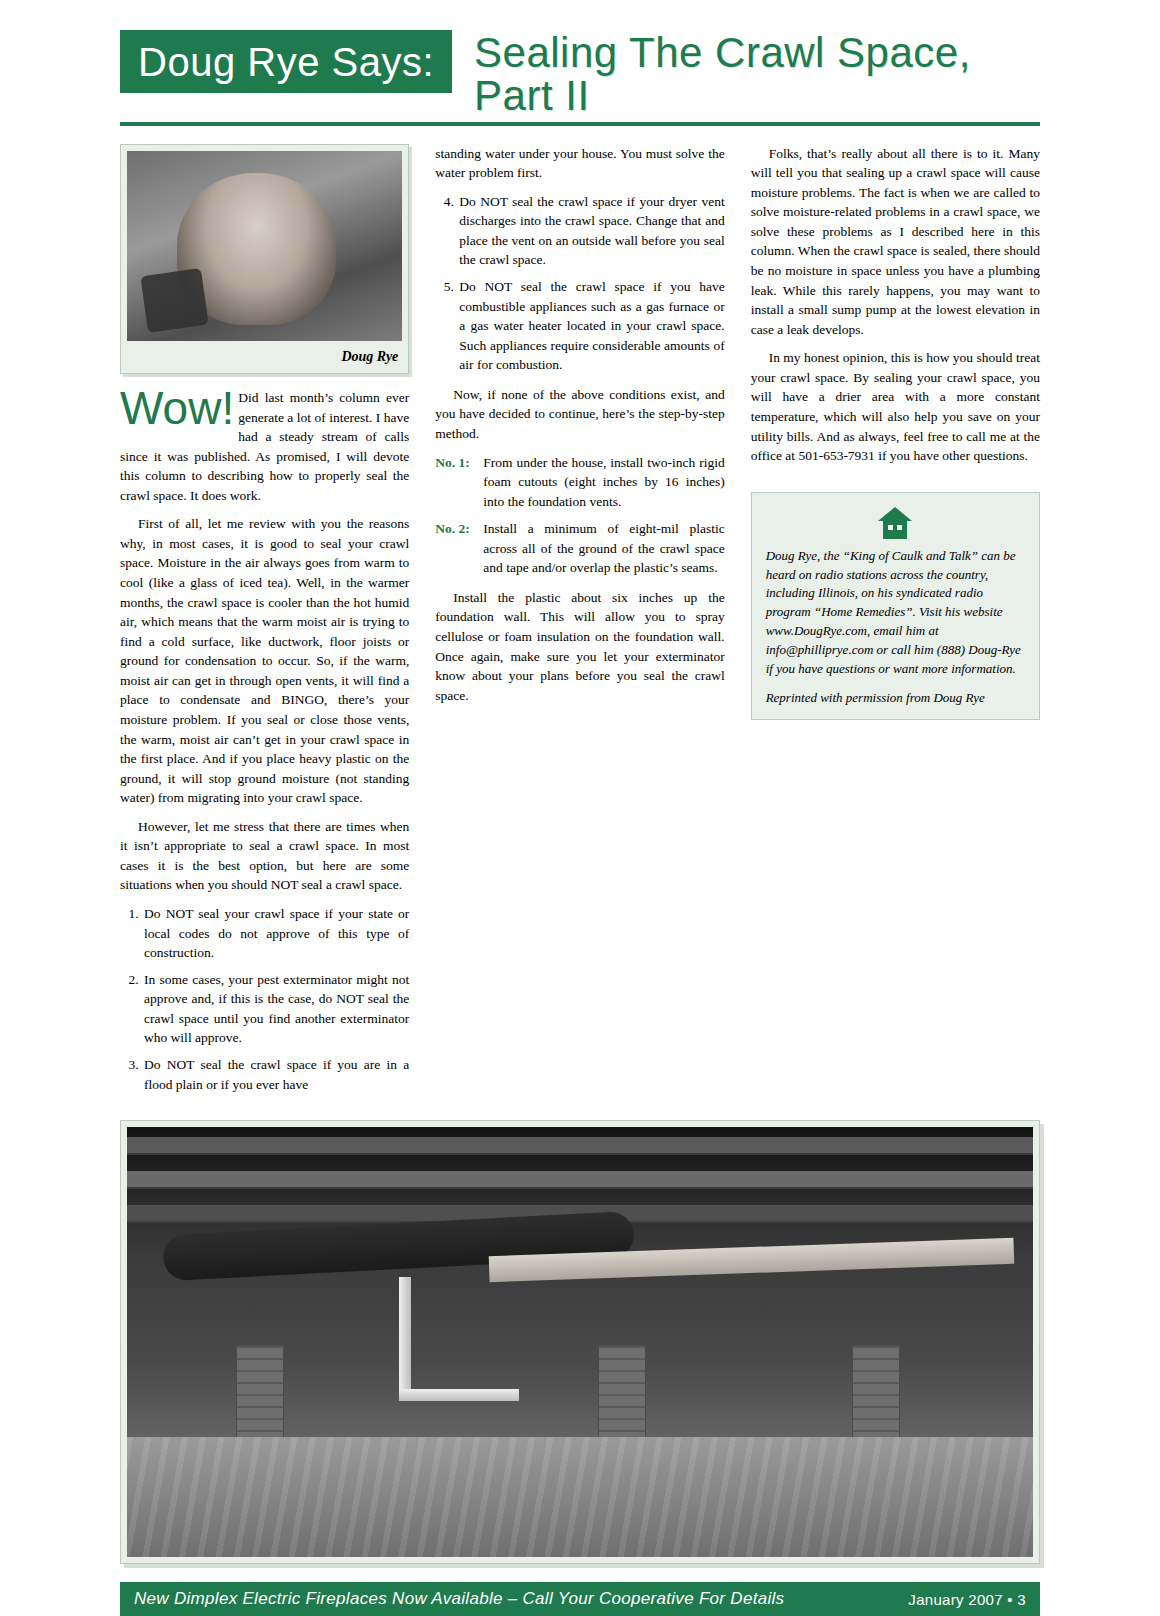Doug Rye Says:
Sealing The Crawl Space,
Part II
Doug Rye
Wow!Did last month’s column ever generate a lot of interest. I have had a steady stream of calls since it was published. As promised, I will devote this column to describing how to properly seal the crawl space. It does work.
First of all, let me review with you the reasons why, in most cases, it is good to seal your crawl space. Moisture in the air always goes from warm to cool (like a glass of iced tea). Well, in the warmer months, the crawl space is cooler than the hot humid air, which means that the warm moist air is trying to find a cold surface, like ductwork, floor joists or ground for condensation to occur. So, if the warm, moist air can get in through open vents, it will find a place to condensate and BINGO, there’s your moisture problem. If you seal or close those vents, the warm, moist air can’t get in your crawl space in the first place. And if you place heavy plastic on the ground, it will stop ground moisture (not standing water) from migrating into your crawl space.
However, let me stress that there are times when it isn’t appropriate to seal a crawl space. In most cases it is the best option, but here are some situations when you should NOT seal a crawl space.
Do NOT seal your crawl space if your state or local codes do not approve of this type of construction.
In some cases, your pest exterminator might not approve and, if this is the case, do NOT seal the crawl space until you find another exterminator who will approve.
Do NOT seal the crawl space if you are in a flood plain or if you ever have
standing water under your house. You must solve the water problem first.
Do NOT seal the crawl space if your dryer vent discharges into the crawl space. Change that and place the vent on an outside wall before you seal the crawl space.
Do NOT seal the crawl space if you have combustible appliances such as a gas furnace or a gas water heater located in your crawl space. Such appliances require considerable amounts of air for combustion.
Now, if none of the above conditions exist, and you have decided to continue, here’s the step-by-step method.
No. 1:
From under the house, install two-inch rigid foam cutouts (eight inches by 16 inches) into the foundation vents.
No. 2:
Install a minimum of eight-mil plastic across all of the ground of the crawl space and tape and/or overlap the plastic’s seams.
Install the plastic about six inches up the foundation wall. This will allow you to spray cellulose or foam insulation on the foundation wall. Once again, make sure you let your exterminator know about your plans before you seal the crawl space.
Folks, that’s really about all there is to it. Many will tell you that sealing up a crawl space will cause moisture problems. The fact is when we are called to solve moisture-related problems in a crawl space, we solve these problems as I described here in this column. When the crawl space is sealed, there should be no moisture in space unless you have a plumbing leak. While this rarely happens, you may want to install a small sump pump at the lowest elevation in case a leak develops.
In my honest opinion, this is how you should treat your crawl space. By sealing your crawl space, you will have a drier area with a more constant temperature, which will also help you save on your utility bills. And as always, feel free to call me at the office at 501-653-7931 if you have other questions.
Doug Rye, the “King of Caulk and Talk” can be heard on radio stations across the country, including Illinois, on his syndicated radio program “Home Remedies”. Visit his website www.DougRye.com, email him at info@philliprye.com or call him (888) Doug-Rye if you have questions or want more information.
Reprinted with permission from Doug Rye
New Dimplex Electric Fireplaces Now Available – Call Your Cooperative For Details
January 2007 • 3